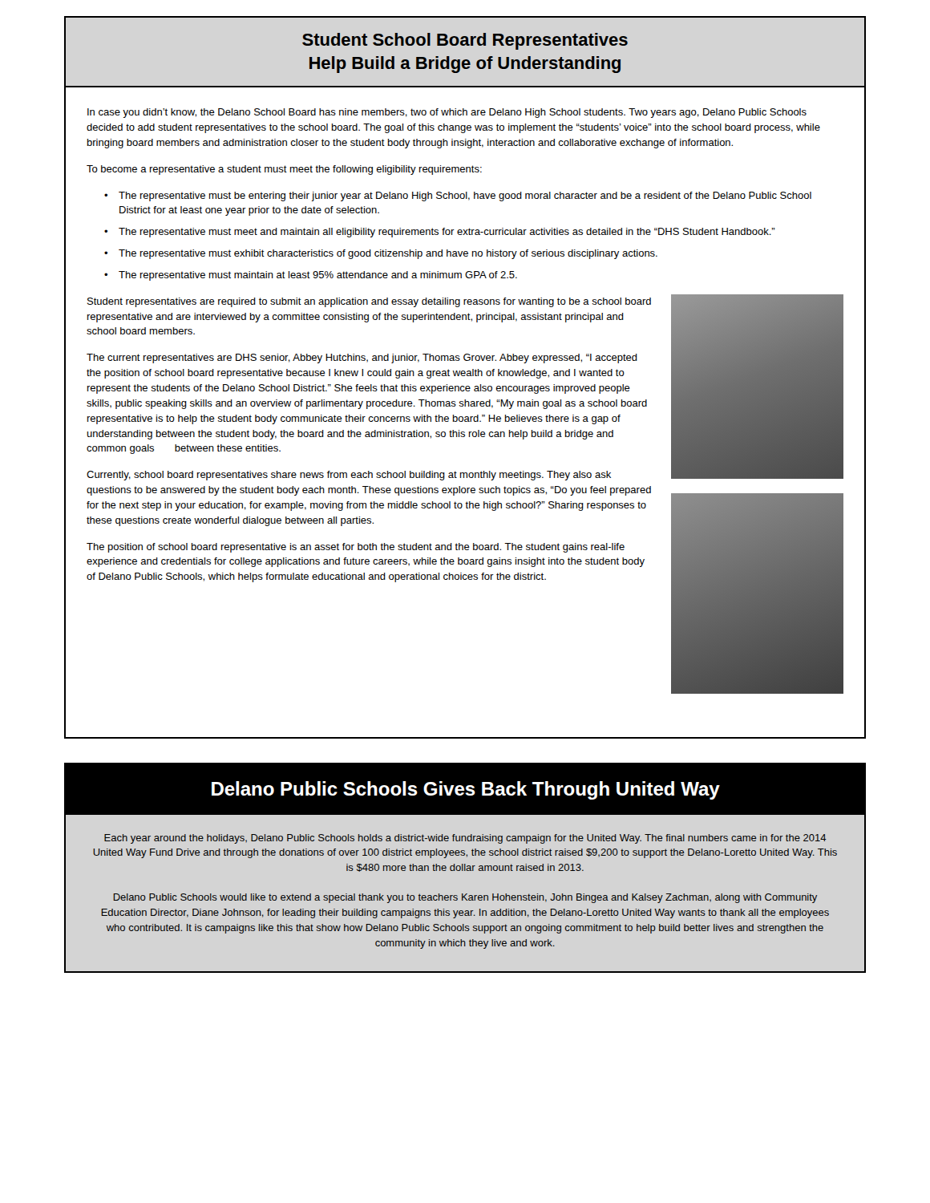Student School Board Representatives
Help Build a Bridge of Understanding
In case you didn’t know, the Delano School Board has nine members, two of which are Delano High School students. Two years ago, Delano Public Schools decided to add student representatives to the school board. The goal of this change was to implement the “students’ voice” into the school board process, while bringing board members and administration closer to the student body through insight, interaction and collaborative exchange of information.
To become a representative a student must meet the following eligibility requirements:
The representative must be entering their junior year at Delano High School, have good moral character and be a resident of the Delano Public School District for at least one year prior to the date of selection.
The representative must meet and maintain all eligibility requirements for extra-curricular activities as detailed in the “DHS Student Handbook.”
The representative must exhibit characteristics of good citizenship and have no history of serious disciplinary actions.
The representative must maintain at least 95% attendance and a minimum GPA of 2.5.
Student representatives are required to submit an application and essay detailing reasons for wanting to be a school board representative and are interviewed by a committee consisting of the superintendent, principal, assistant principal and school board members.
The current representatives are DHS senior, Abbey Hutchins, and junior, Thomas Grover. Abbey expressed, “I accepted the position of school board representative because I knew I could gain a great wealth of knowledge, and I wanted to represent the students of the Delano School District.” She feels that this experience also encourages improved people skills, public speaking skills and an overview of parlimentary procedure. Thomas shared, “My main goal as a school board representative is to help the student body communicate their concerns with the board.” He believes there is a gap of understanding between the student body, the board and the administration, so this role can help build a bridge and common goals between these entities.
Currently, school board representatives share news from each school building at monthly meetings. They also ask questions to be answered by the student body each month. These questions explore such topics as, “Do you feel prepared for the next step in your education, for example, moving from the middle school to the high school?” Sharing responses to these questions create wonderful dialogue between all parties.
The position of school board representative is an asset for both the student and the board. The student gains real-life experience and credentials for college applications and future careers, while the board gains insight into the student body of Delano Public Schools, which helps formulate educational and operational choices for the district.
Delano Public Schools Gives Back Through United Way
Each year around the holidays, Delano Public Schools holds a district-wide fundraising campaign for the United Way. The final numbers came in for the 2014 United Way Fund Drive and through the donations of over 100 district employees, the school district raised $9,200 to support the Delano-Loretto United Way. This is $480 more than the dollar amount raised in 2013.
Delano Public Schools would like to extend a special thank you to teachers Karen Hohenstein, John Bingea and Kalsey Zachman, along with Community Education Director, Diane Johnson, for leading their building campaigns this year. In addition, the Delano-Loretto United Way wants to thank all the employees who contributed. It is campaigns like this that show how Delano Public Schools support an ongoing commitment to help build better lives and strengthen the community in which they live and work.